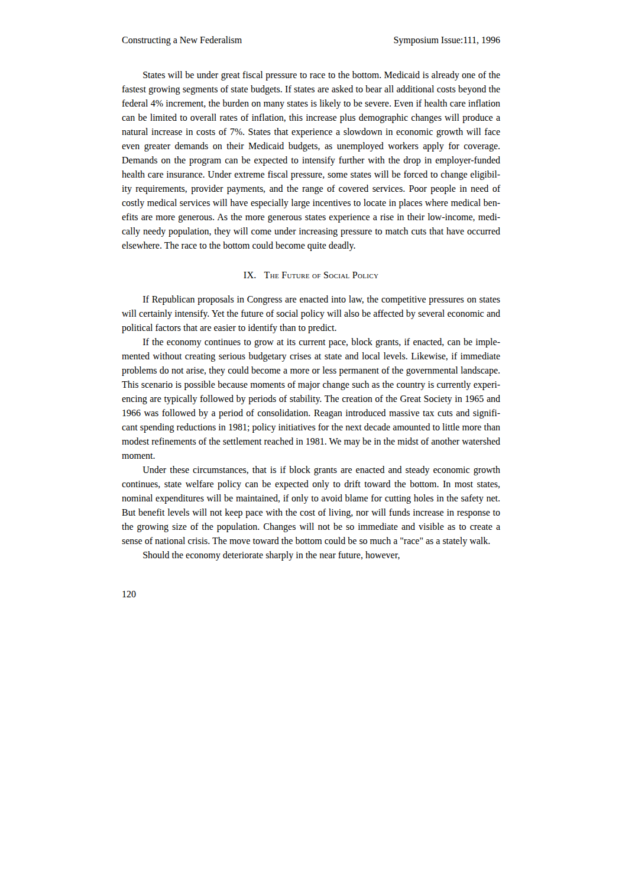Constructing a New Federalism Symposium Issue:111, 1996
States will be under great fiscal pressure to race to the bottom. Medicaid is already one of the fastest growing segments of state budgets. If states are asked to bear all additional costs beyond the federal 4% increment, the burden on many states is likely to be severe. Even if health care inflation can be limited to overall rates of inflation, this increase plus demographic changes will produce a natural increase in costs of 7%. States that experience a slowdown in economic growth will face even greater demands on their Medicaid budgets, as unemployed workers apply for coverage. Demands on the program can be expected to intensify further with the drop in employer-funded health care insurance. Under extreme fiscal pressure, some states will be forced to change eligibility requirements, provider payments, and the range of covered services. Poor people in need of costly medical services will have especially large incentives to locate in places where medical benefits are more generous. As the more generous states experience a rise in their low-income, medically needy population, they will come under increasing pressure to match cuts that have occurred elsewhere. The race to the bottom could become quite deadly.
IX. The Future of Social Policy
If Republican proposals in Congress are enacted into law, the competitive pressures on states will certainly intensify. Yet the future of social policy will also be affected by several economic and political factors that are easier to identify than to predict.
If the economy continues to grow at its current pace, block grants, if enacted, can be implemented without creating serious budgetary crises at state and local levels. Likewise, if immediate problems do not arise, they could become a more or less permanent of the governmental landscape. This scenario is possible because moments of major change such as the country is currently experiencing are typically followed by periods of stability. The creation of the Great Society in 1965 and 1966 was followed by a period of consolidation. Reagan introduced massive tax cuts and significant spending reductions in 1981; policy initiatives for the next decade amounted to little more than modest refinements of the settlement reached in 1981. We may be in the midst of another watershed moment.
Under these circumstances, that is if block grants are enacted and steady economic growth continues, state welfare policy can be expected only to drift toward the bottom. In most states, nominal expenditures will be maintained, if only to avoid blame for cutting holes in the safety net. But benefit levels will not keep pace with the cost of living, nor will funds increase in response to the growing size of the population. Changes will not be so immediate and visible as to create a sense of national crisis. The move toward the bottom could be so much a "race" as a stately walk.
Should the economy deteriorate sharply in the near future, however,
120